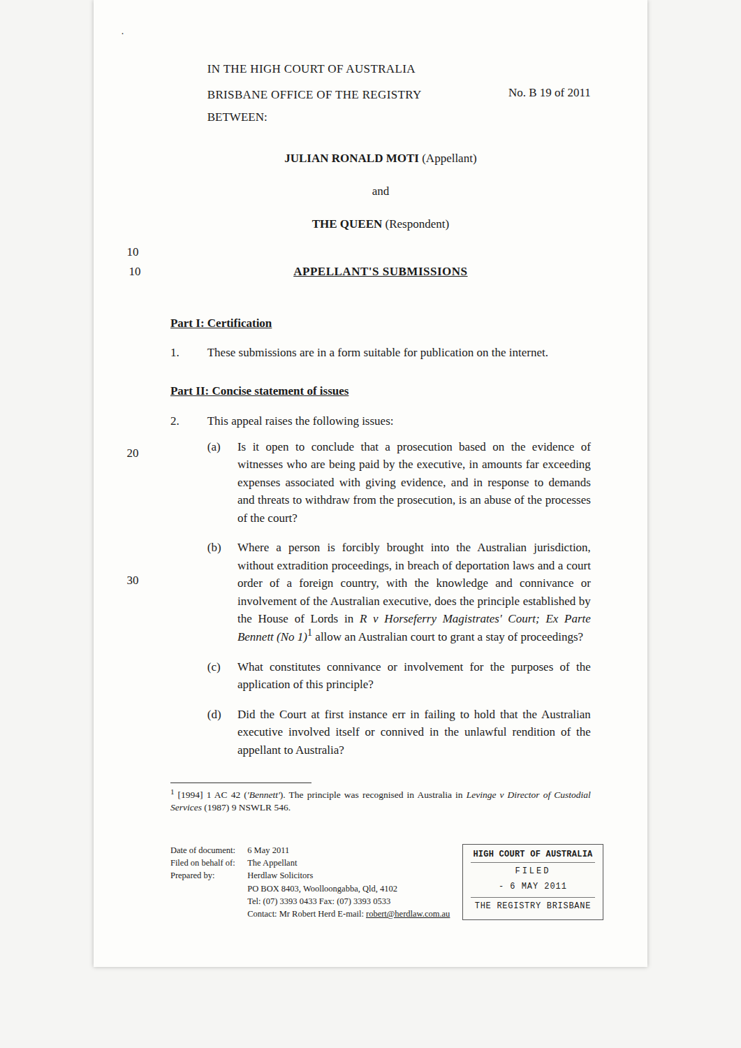.
IN THE HIGH COURT OF AUSTRALIA
BRISBANE OFFICE OF THE REGISTRY
No. B 19 of 2011
BETWEEN:
JULIAN RONALD MOTI (Appellant)
and
THE QUEEN (Respondent)
10
APPELLANT'S SUBMISSIONS
Part I: Certification
1. These submissions are in a form suitable for publication on the internet.
Part II: Concise statement of issues
2. This appeal raises the following issues:
(a) Is it open to conclude that a prosecution based on the evidence of witnesses who are being paid by the executive, in amounts far exceeding expenses associated with giving evidence, and in response to demands and threats to withdraw from the prosecution, is an abuse of the processes of the court?
(b) Where a person is forcibly brought into the Australian jurisdiction, without extradition proceedings, in breach of deportation laws and a court order of a foreign country, with the knowledge and connivance or involvement of the Australian executive, does the principle established by the House of Lords in R v Horseferry Magistrates' Court; Ex Parte Bennett (No 1)1 allow an Australian court to grant a stay of proceedings?
(c) What constitutes connivance or involvement for the purposes of the application of this principle?
(d) Did the Court at first instance err in failing to hold that the Australian executive involved itself or connived in the unlawful rendition of the appellant to Australia?
10 20 30
1 [1994] 1 AC 42 ('Bennett'). The principle was recognised in Australia in Levinge v Director of Custodial Services (1987) 9 NSWLR 546.
| Date of document: | 6 May 2011 |
| Filed on behalf of: | The Appellant |
| Prepared by: | Herdlaw Solicitors |
| | PO BOX 8403, Woolloongabba, Qld, 4102 |
| | Tel: (07) 3393 0433 Fax: (07) 3393 0533 |
| | Contact: Mr Robert Herd E-mail: robert@herdlaw.com.au |
HIGH COURT OF AUSTRALIA
FILED
- 6 MAY 2011
THE REGISTRY BRISBANE